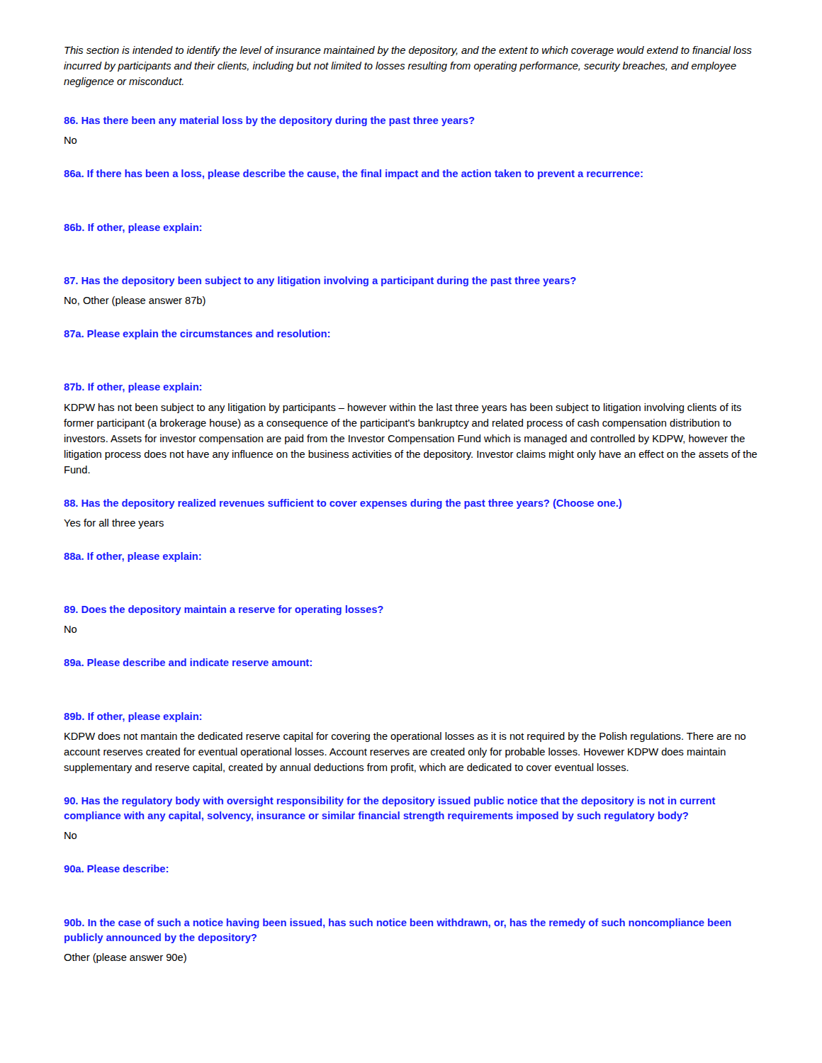This section is intended to identify the level of insurance maintained by the depository, and the extent to which coverage would extend to financial loss incurred by participants and their clients, including but not limited to losses resulting from operating performance, security breaches, and employee negligence or misconduct.
86. Has there been any material loss by the depository during the past three years?
No
86a. If there has been a loss, please describe the cause, the final impact and the action taken to prevent a recurrence:
86b. If other, please explain:
87. Has the depository been subject to any litigation involving a participant during the past three years?
No, Other (please answer 87b)
87a. Please explain the circumstances and resolution:
87b. If other, please explain:
KDPW has not been subject to any litigation by participants – however within the last three years has been subject to litigation involving clients of its former participant (a brokerage house) as a consequence of the participant's bankruptcy and related process of cash compensation distribution to investors. Assets for investor compensation are paid from the Investor Compensation Fund which is managed and controlled by KDPW, however the litigation process does not have any influence on the business activities of the depository. Investor claims might only have an effect on the assets of the Fund.
88. Has the depository realized revenues sufficient to cover expenses during the past three years? (Choose one.)
Yes for all three years
88a. If other, please explain:
89. Does the depository maintain a reserve for operating losses?
No
89a. Please describe and indicate reserve amount:
89b. If other, please explain:
KDPW does not mantain the dedicated reserve capital for covering the operational losses as it is not required by the Polish regulations. There are no account reserves created for eventual operational losses. Account reserves are created only for probable losses. Hovewer KDPW does maintain supplementary and reserve capital, created by annual deductions from profit, which are dedicated to cover eventual losses.
90. Has the regulatory body with oversight responsibility for the depository issued public notice that the depository is not in current compliance with any capital, solvency, insurance or similar financial strength requirements imposed by such regulatory body?
No
90a. Please describe:
90b. In the case of such a notice having been issued, has such notice been withdrawn, or, has the remedy of such noncompliance been publicly announced by the depository?
Other (please answer 90e)